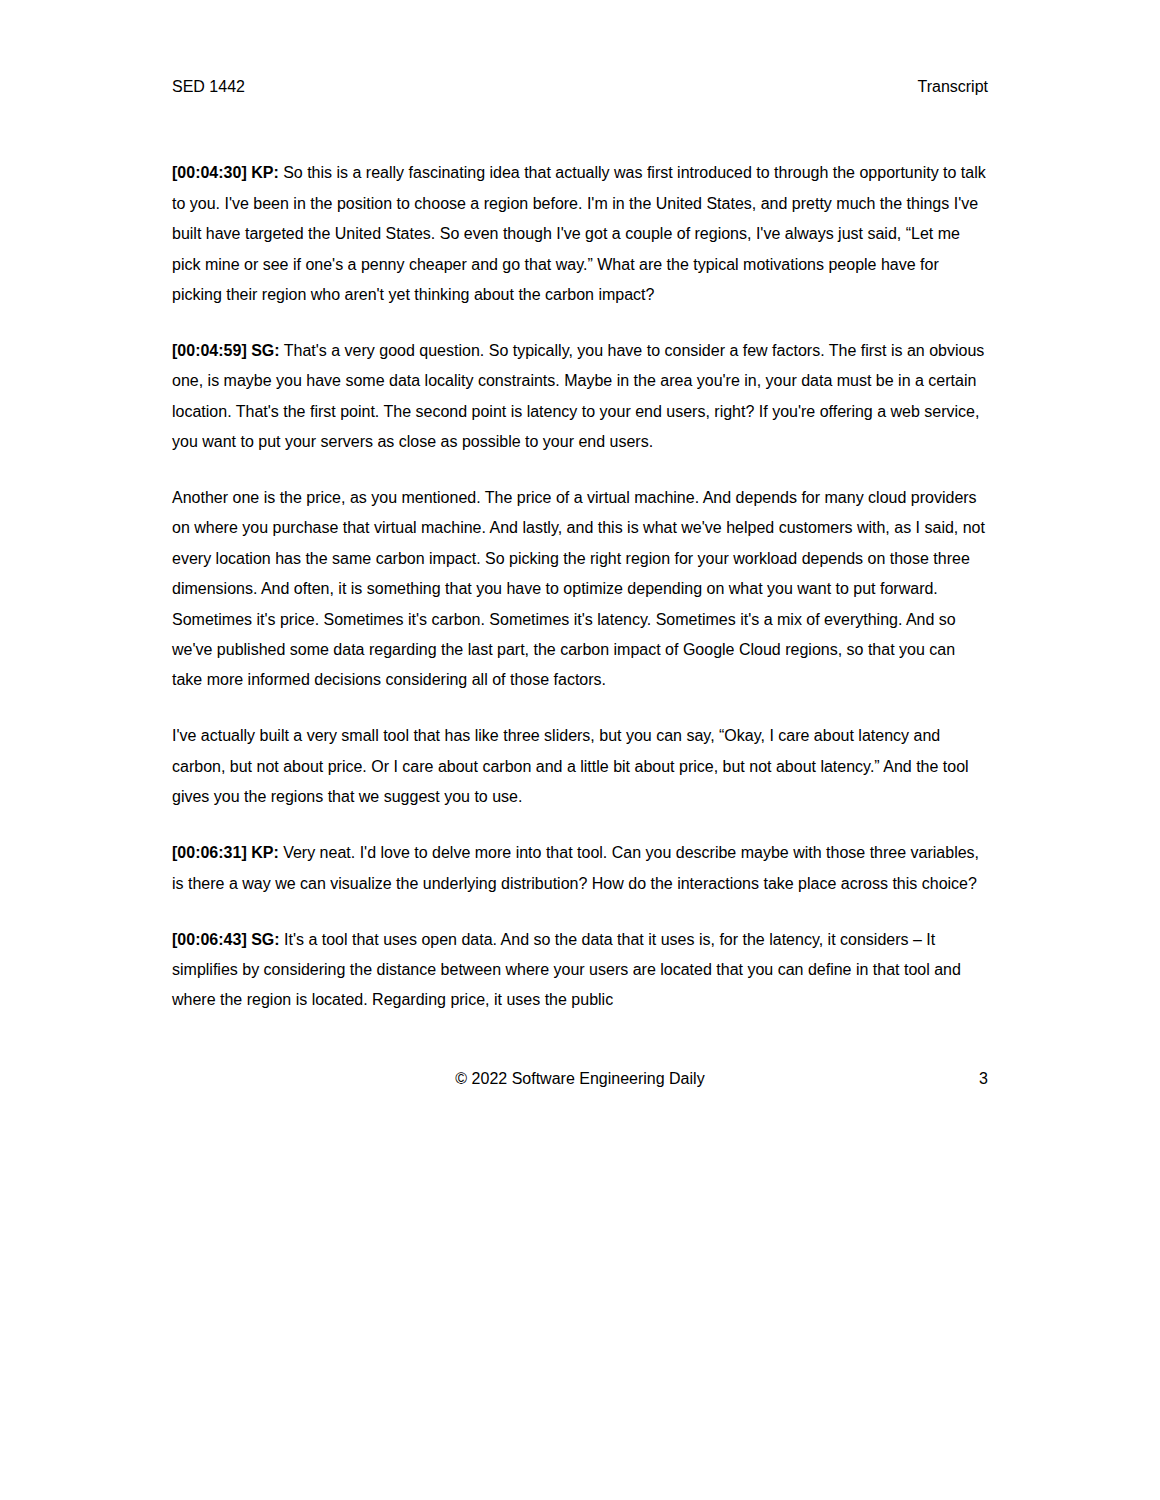SED 1442 Transcript
[00:04:30] KP: So this is a really fascinating idea that actually was first introduced to through the opportunity to talk to you. I've been in the position to choose a region before. I'm in the United States, and pretty much the things I've built have targeted the United States. So even though I've got a couple of regions, I've always just said, “Let me pick mine or see if one's a penny cheaper and go that way.” What are the typical motivations people have for picking their region who aren't yet thinking about the carbon impact?
[00:04:59] SG: That's a very good question. So typically, you have to consider a few factors. The first is an obvious one, is maybe you have some data locality constraints. Maybe in the area you're in, your data must be in a certain location. That's the first point. The second point is latency to your end users, right? If you're offering a web service, you want to put your servers as close as possible to your end users.
Another one is the price, as you mentioned. The price of a virtual machine. And depends for many cloud providers on where you purchase that virtual machine. And lastly, and this is what we've helped customers with, as I said, not every location has the same carbon impact. So picking the right region for your workload depends on those three dimensions. And often, it is something that you have to optimize depending on what you want to put forward. Sometimes it's price. Sometimes it's carbon. Sometimes it's latency. Sometimes it's a mix of everything. And so we've published some data regarding the last part, the carbon impact of Google Cloud regions, so that you can take more informed decisions considering all of those factors.
I've actually built a very small tool that has like three sliders, but you can say, “Okay, I care about latency and carbon, but not about price. Or I care about carbon and a little bit about price, but not about latency.” And the tool gives you the regions that we suggest you to use.
[00:06:31] KP: Very neat. I'd love to delve more into that tool. Can you describe maybe with those three variables, is there a way we can visualize the underlying distribution? How do the interactions take place across this choice?
[00:06:43] SG: It's a tool that uses open data. And so the data that it uses is, for the latency, it considers – It simplifies by considering the distance between where your users are located that you can define in that tool and where the region is located. Regarding price, it uses the public
© 2022 Software Engineering Daily 3